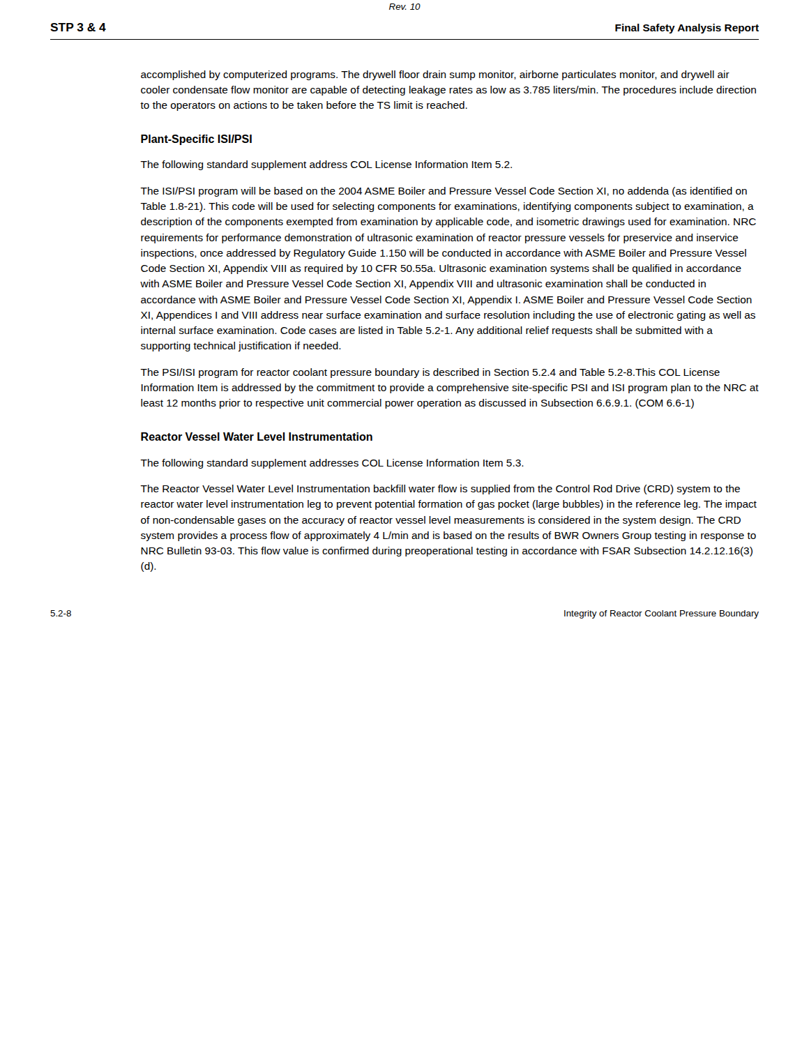Rev. 10
STP 3 & 4 Final Safety Analysis Report
accomplished by computerized programs. The drywell floor drain sump monitor, airborne particulates monitor, and drywell air cooler condensate flow monitor are capable of detecting leakage rates as low as 3.785 liters/min. The procedures include direction to the operators on actions to be taken before the TS limit is reached.
5.2.6.2 Plant-Specific ISI/PSI
The following standard supplement address COL License Information Item 5.2.
The ISI/PSI program will be based on the 2004 ASME Boiler and Pressure Vessel Code Section XI, no addenda (as identified on Table 1.8-21). This code will be used for selecting components for examinations, identifying components subject to examination, a description of the components exempted from examination by applicable code, and isometric drawings used for examination. NRC requirements for performance demonstration of ultrasonic examination of reactor pressure vessels for preservice and inservice inspections, once addressed by Regulatory Guide 1.150 will be conducted in accordance with ASME Boiler and Pressure Vessel Code Section XI, Appendix VIII as required by 10 CFR 50.55a. Ultrasonic examination systems shall be qualified in accordance with ASME Boiler and Pressure Vessel Code Section XI, Appendix VIII and ultrasonic examination shall be conducted in accordance with ASME Boiler and Pressure Vessel Code Section XI, Appendix I. ASME Boiler and Pressure Vessel Code Section XI, Appendices I and VIII address near surface examination and surface resolution including the use of electronic gating as well as internal surface examination. Code cases are listed in Table 5.2-1. Any additional relief requests shall be submitted with a supporting technical justification if needed.
The PSI/ISI program for reactor coolant pressure boundary is described in Section 5.2.4 and Table 5.2-8.This COL License Information Item is addressed by the commitment to provide a comprehensive site-specific PSI and ISI program plan to the NRC at least 12 months prior to respective unit commercial power operation as discussed in Subsection 6.6.9.1. (COM 6.6-1)
5.2.6.3 Reactor Vessel Water Level Instrumentation
The following standard supplement addresses COL License Information Item 5.3.
The Reactor Vessel Water Level Instrumentation backfill water flow is supplied from the Control Rod Drive (CRD) system to the reactor water level instrumentation leg to prevent potential formation of gas pocket (large bubbles) in the reference leg. The impact of non-condensable gases on the accuracy of reactor vessel level measurements is considered in the system design. The CRD system provides a process flow of approximately 4 L/min and is based on the results of BWR Owners Group testing in response to NRC Bulletin 93-03. This flow value is confirmed during preoperational testing in accordance with FSAR Subsection 14.2.12.16(3)(d).
5.2-8 Integrity of Reactor Coolant Pressure Boundary